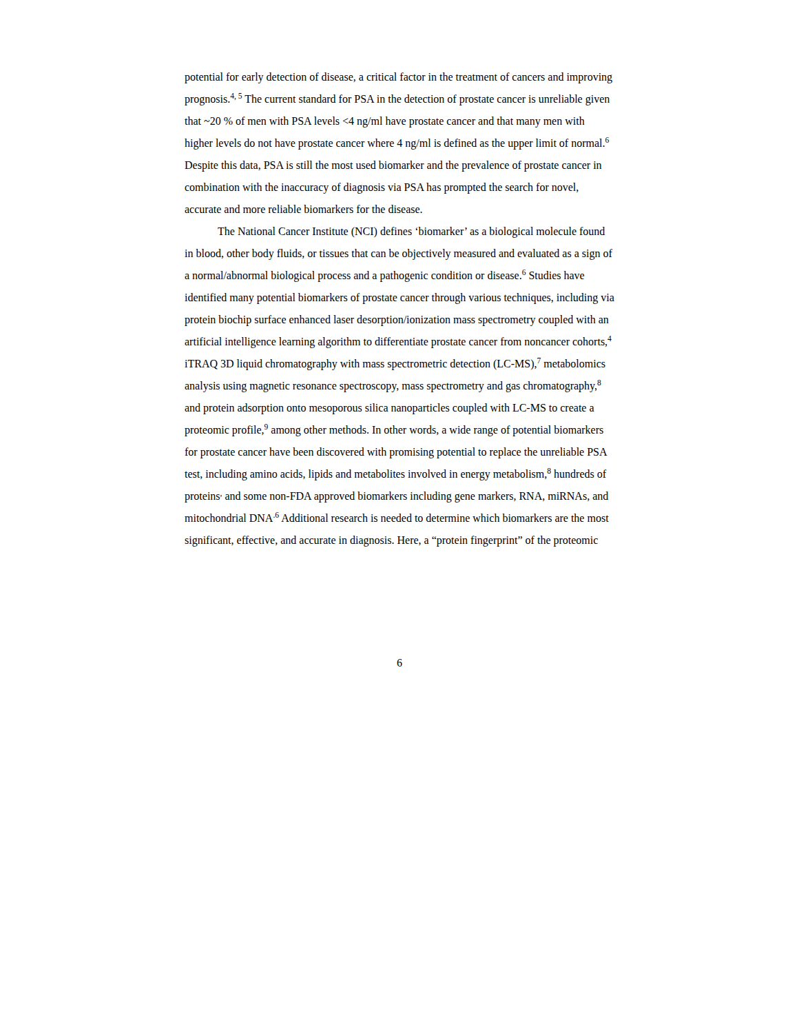potential for early detection of disease, a critical factor in the treatment of cancers and improving prognosis.4, 5 The current standard for PSA in the detection of prostate cancer is unreliable given that ~20 % of men with PSA levels <4 ng/ml have prostate cancer and that many men with higher levels do not have prostate cancer where 4 ng/ml is defined as the upper limit of normal.6 Despite this data, PSA is still the most used biomarker and the prevalence of prostate cancer in combination with the inaccuracy of diagnosis via PSA has prompted the search for novel, accurate and more reliable biomarkers for the disease.
The National Cancer Institute (NCI) defines ‘biomarker’ as a biological molecule found in blood, other body fluids, or tissues that can be objectively measured and evaluated as a sign of a normal/abnormal biological process and a pathogenic condition or disease.6 Studies have identified many potential biomarkers of prostate cancer through various techniques, including via protein biochip surface enhanced laser desorption/ionization mass spectrometry coupled with an artificial intelligence learning algorithm to differentiate prostate cancer from noncancer cohorts,4 iTRAQ 3D liquid chromatography with mass spectrometric detection (LC-MS),7 metabolomics analysis using magnetic resonance spectroscopy, mass spectrometry and gas chromatography,8 and protein adsorption onto mesoporous silica nanoparticles coupled with LC-MS to create a proteomic profile,9 among other methods. In other words, a wide range of potential biomarkers for prostate cancer have been discovered with promising potential to replace the unreliable PSA test, including amino acids, lipids and metabolites involved in energy metabolism,8 hundreds of proteins, and some non-FDA approved biomarkers including gene markers, RNA, miRNAs, and mitochondrial DNA.6 Additional research is needed to determine which biomarkers are the most significant, effective, and accurate in diagnosis. Here, a “protein fingerprint” of the proteomic
6